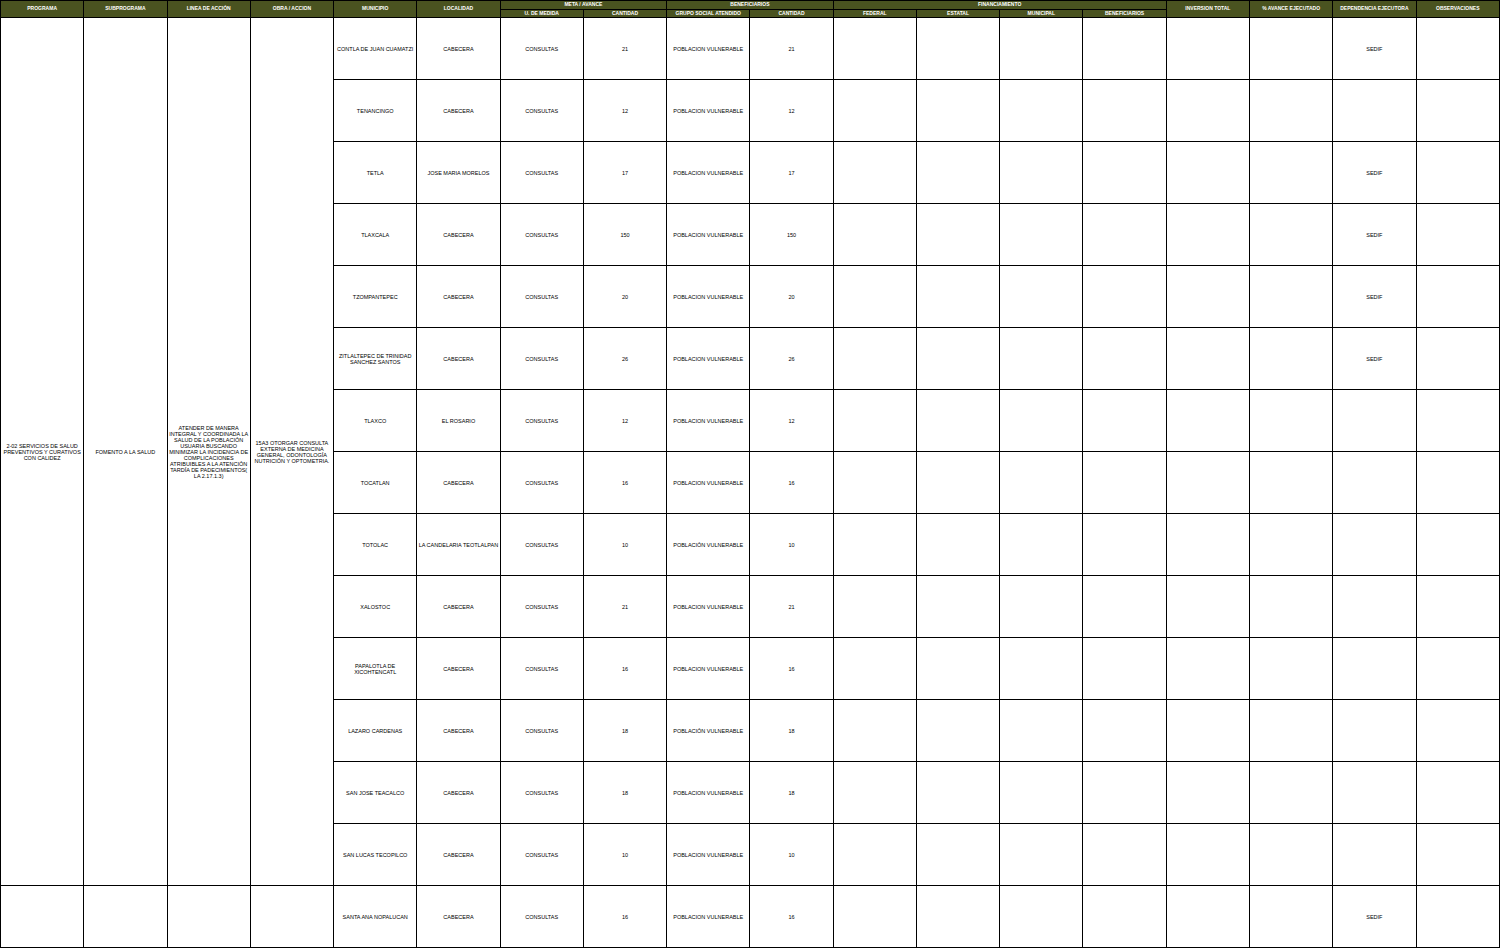| PROGRAMA | SUBPROGRAMA | LINEA DE ACCIÓN | OBRA / ACCION | MUNICIPIO | LOCALIDAD | META / AVANCE | BENEFICIARIOS | FINANCIAMIENTO | INVERSION TOTAL | % AVANCE EJECUTADO | DEPENDENCIA EJECUTORA | OBSERVACIONES |
| --- | --- | --- | --- | --- | --- | --- | --- | --- | --- | --- | --- | --- |
| U. DE MEDIDA | CANTIDAD | GRUPO SOCIAL ATENDIDO | CANTIDAD | FEDERAL | ESTATAL | MUNICIPAL | BENEFICIARIOS |
| 2-02 SERVICIOS DE SALUD PREVENTIVOS Y CURATIVOS CON CALIDEZ | FOMENTO A LA SALUD | ATENDER DE MANERA INTEGRAL Y COORDINADA LA SALUD DE LA POBLACIÓN USUARIA BUSCANDO MINIMIZAR LA INCIDENCIA DE COMPLICACIONES ATRIBUIBLES A LA ATENCIÓN TARDÍA DE PADECIMIENTOS( LA 2.17.1.3) | 15A3 OTORGAR CONSULTA EXTERNA DE MEDICINA GENERAL, ODONTOLOGÍA NUTRICIÓN Y OPTOMETRIA. | CONTLA DE JUAN CUAMATZI | CABECERA | CONSULTAS | 21 | POBLACION VULNERABLE | 21 | | | | | | | SEDIF | |
| TENANCINGO | CABECERA | CONSULTAS | 12 | POBLACION VULNERABLE | 12 | | | | | | | | |
| TETLA | JOSE MARIA MORELOS | CONSULTAS | 17 | POBLACION VULNERABLE | 17 | | | | | | | SEDIF | |
| TLAXCALA | CABECERA | CONSULTAS | 150 | POBLACION VULNERABLE | 150 | | | | | | | SEDIF | |
| TZOMPANTEPEC | CABECERA | CONSULTAS | 20 | POBLACION VULNERABLE | 20 | | | | | | | SEDIF | |
| ZITLALTEPEC DE TRINIDAD SANCHEZ SANTOS | CABECERA | CONSULTAS | 26 | POBLACION VULNERABLE | 26 | | | | | | | SEDIF | |
| TLAXCO | EL ROSARIO | CONSULTAS | 12 | POBLACION VULNERABLE | 12 | | | | | | | | |
| TOCATLAN | CABECERA | CONSULTAS | 16 | POBLACION VULNERABLE | 16 | | | | | | | | |
| TOTOLAC | LA CANDELARIA TEOTLALPAN | CONSULTAS | 10 | POBLACIÓN VULNERABLE | 10 | | | | | | | | |
| XALOSTOC | CABECERA | CONSULTAS | 21 | POBLACION VULNERABLE | 21 | | | | | | | | |
| PAPALOTLA DE XICOHTENCATL | CABECERA | CONSULTAS | 16 | POBLACION VULNERABLE | 16 | | | | | | | | |
| LAZARO CARDENAS | CABECERA | CONSULTAS | 18 | POBLACIÓN VULNERABLE | 18 | | | | | | | | |
| SAN JOSE TEACALCO | CABECERA | CONSULTAS | 18 | POBLACION VULNERABLE | 18 | | | | | | | | |
| SAN LUCAS TECOPILCO | CABECERA | CONSULTAS | 10 | POBLACION VULNERABLE | 10 | | | | | | | | |
| | | | | SANTA ANA NOPALUCAN | CABECERA | CONSULTAS | 16 | POBLACION VULNERABLE | 16 | | | | | | | SEDIF | |